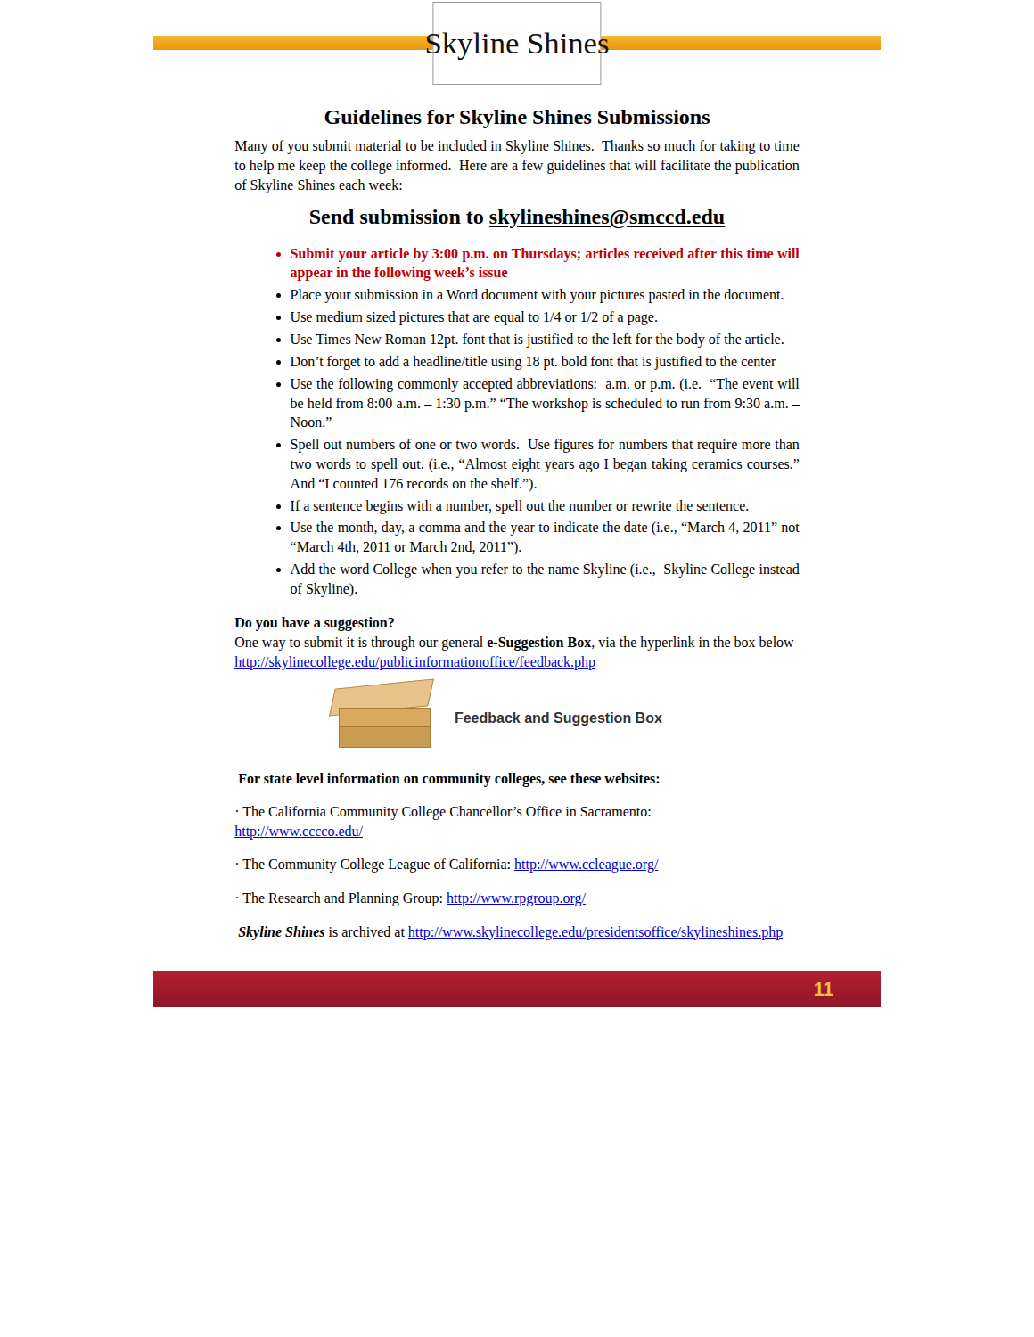Skyline Shines
Guidelines for Skyline Shines Submissions
Many of you submit material to be included in Skyline Shines. Thanks so much for taking to time to help me keep the college informed. Here are a few guidelines that will facilitate the publication of Skyline Shines each week:
Send submission to skylineshines@smccd.edu
Submit your article by 3:00 p.m. on Thursdays; articles received after this time will appear in the following week’s issue
Place your submission in a Word document with your pictures pasted in the document.
Use medium sized pictures that are equal to 1/4 or 1/2 of a page.
Use Times New Roman 12pt. font that is justified to the left for the body of the article.
Don’t forget to add a headline/title using 18 pt. bold font that is justified to the center
Use the following commonly accepted abbreviations: a.m. or p.m. (i.e. “The event will be held from 8:00 a.m. – 1:30 p.m.” “The workshop is scheduled to run from 9:30 a.m. – Noon.”
Spell out numbers of one or two words. Use figures for numbers that require more than two words to spell out. (i.e., “Almost eight years ago I began taking ceramics courses.” And “I counted 176 records on the shelf.”).
If a sentence begins with a number, spell out the number or rewrite the sentence.
Use the month, day, a comma and the year to indicate the date (i.e., “March 4, 2011” not “March 4th, 2011 or March 2nd, 2011”).
Add the word College when you refer to the name Skyline (i.e., Skyline College instead of Skyline).
Do you have a suggestion?
One way to submit it is through our general e-Suggestion Box, via the hyperlink in the box below http://skylinecollege.edu/publicinformationoffice/feedback.php
Feedback and Suggestion Box
For state level information on community colleges, see these websites:
· The California Community College Chancellor’s Office in Sacramento:
http://www.cccco.edu/
· The Community College League of California: http://www.ccleague.org/
· The Research and Planning Group: http://www.rpgroup.org/
Skyline Shines is archived at http://www.skylinecollege.edu/presidentsoffice/skylineshines.php
11